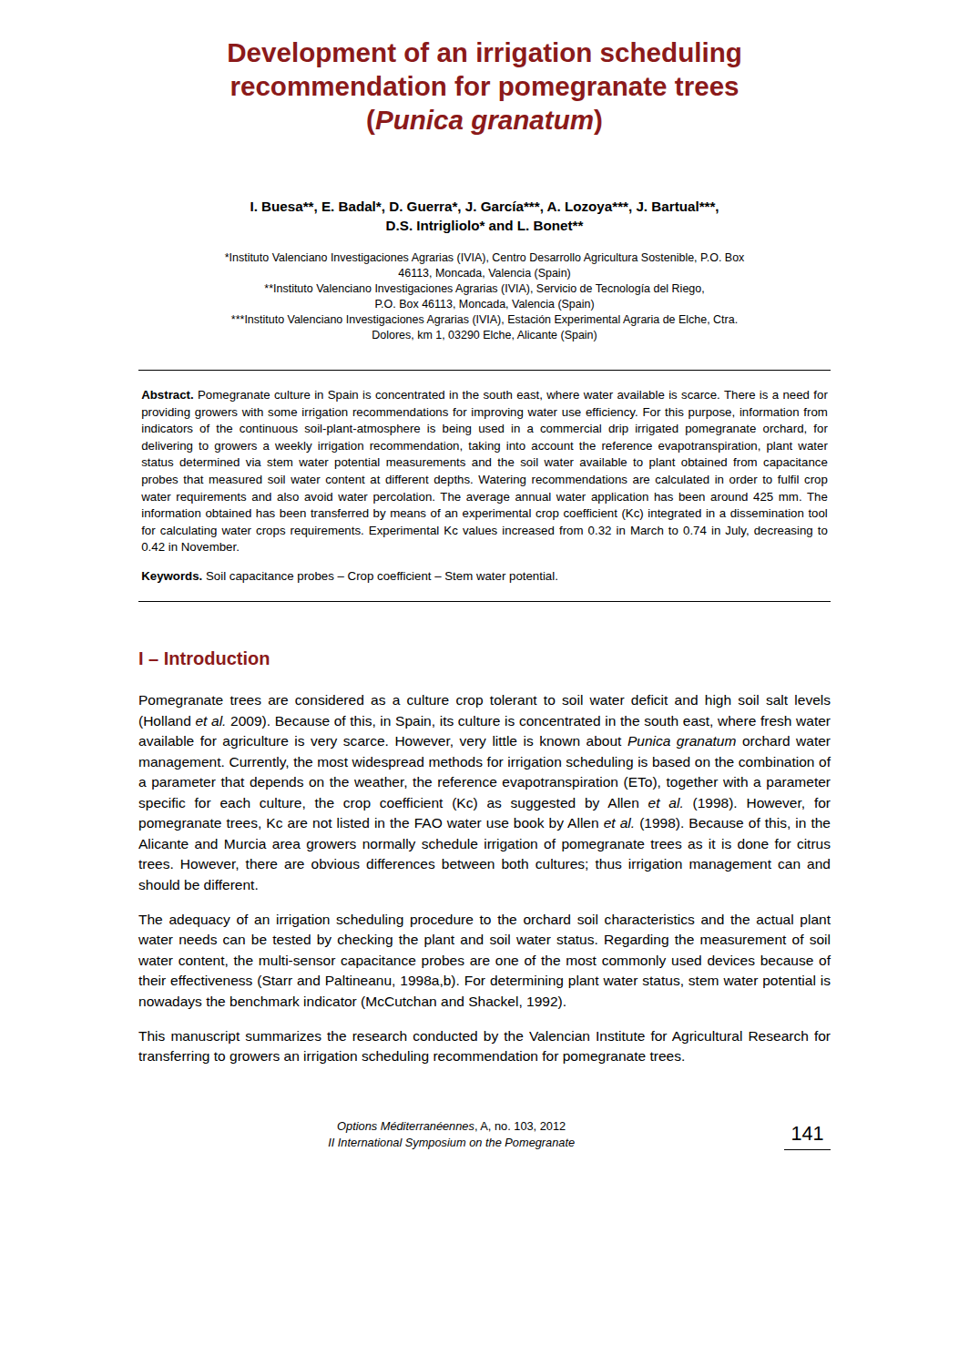Development of an irrigation scheduling
recommendation for pomegranate trees
(Punica granatum)
I. Buesa**, E. Badal*, D. Guerra*, J. García***, A. Lozoya***, J. Bartual***,
D.S. Intrigliolo* and L. Bonet**
*Instituto Valenciano Investigaciones Agrarias (IVIA), Centro Desarrollo Agricultura Sostenible, P.O. Box
46113, Moncada, Valencia (Spain)
**Instituto Valenciano Investigaciones Agrarias (IVIA), Servicio de Tecnología del Riego,
P.O. Box 46113, Moncada, Valencia (Spain)
***Instituto Valenciano Investigaciones Agrarias (IVIA), Estación Experimental Agraria de Elche, Ctra.
Dolores, km 1, 03290 Elche, Alicante (Spain)
Abstract. Pomegranate culture in Spain is concentrated in the south east, where water available is scarce. There is a need for providing growers with some irrigation recommendations for improving water use efficiency. For this purpose, information from indicators of the continuous soil-plant-atmosphere is being used in a commercial drip irrigated pomegranate orchard, for delivering to growers a weekly irrigation recommendation, taking into account the reference evapotranspiration, plant water status determined via stem water potential measurements and the soil water available to plant obtained from capacitance probes that measured soil water content at different depths. Watering recommendations are calculated in order to fulfil crop water requirements and also avoid water percolation. The average annual water application has been around 425 mm. The information obtained has been transferred by means of an experimental crop coefficient (Kc) integrated in a dissemination tool for calculating water crops requirements. Experimental Kc values increased from 0.32 in March to 0.74 in July, decreasing to 0.42 in November.
Keywords. Soil capacitance probes – Crop coefficient – Stem water potential.
I – Introduction
Pomegranate trees are considered as a culture crop tolerant to soil water deficit and high soil salt levels (Holland et al. 2009). Because of this, in Spain, its culture is concentrated in the south east, where fresh water available for agriculture is very scarce. However, very little is known about Punica granatum orchard water management. Currently, the most widespread methods for irrigation scheduling is based on the combination of a parameter that depends on the weather, the reference evapotranspiration (ETo), together with a parameter specific for each culture, the crop coefficient (Kc) as suggested by Allen et al. (1998). However, for pomegranate trees, Kc are not listed in the FAO water use book by Allen et al. (1998). Because of this, in the Alicante and Murcia area growers normally schedule irrigation of pomegranate trees as it is done for citrus trees. However, there are obvious differences between both cultures; thus irrigation management can and should be different.
The adequacy of an irrigation scheduling procedure to the orchard soil characteristics and the actual plant water needs can be tested by checking the plant and soil water status. Regarding the measurement of soil water content, the multi-sensor capacitance probes are one of the most commonly used devices because of their effectiveness (Starr and Paltineanu, 1998a,b). For determining plant water status, stem water potential is nowadays the benchmark indicator (McCutchan and Shackel, 1992).
This manuscript summarizes the research conducted by the Valencian Institute for Agricultural Research for transferring to growers an irrigation scheduling recommendation for pomegranate trees.
Options Méditerranéennes, A, no. 103, 2012
II International Symposium on the Pomegranate
141